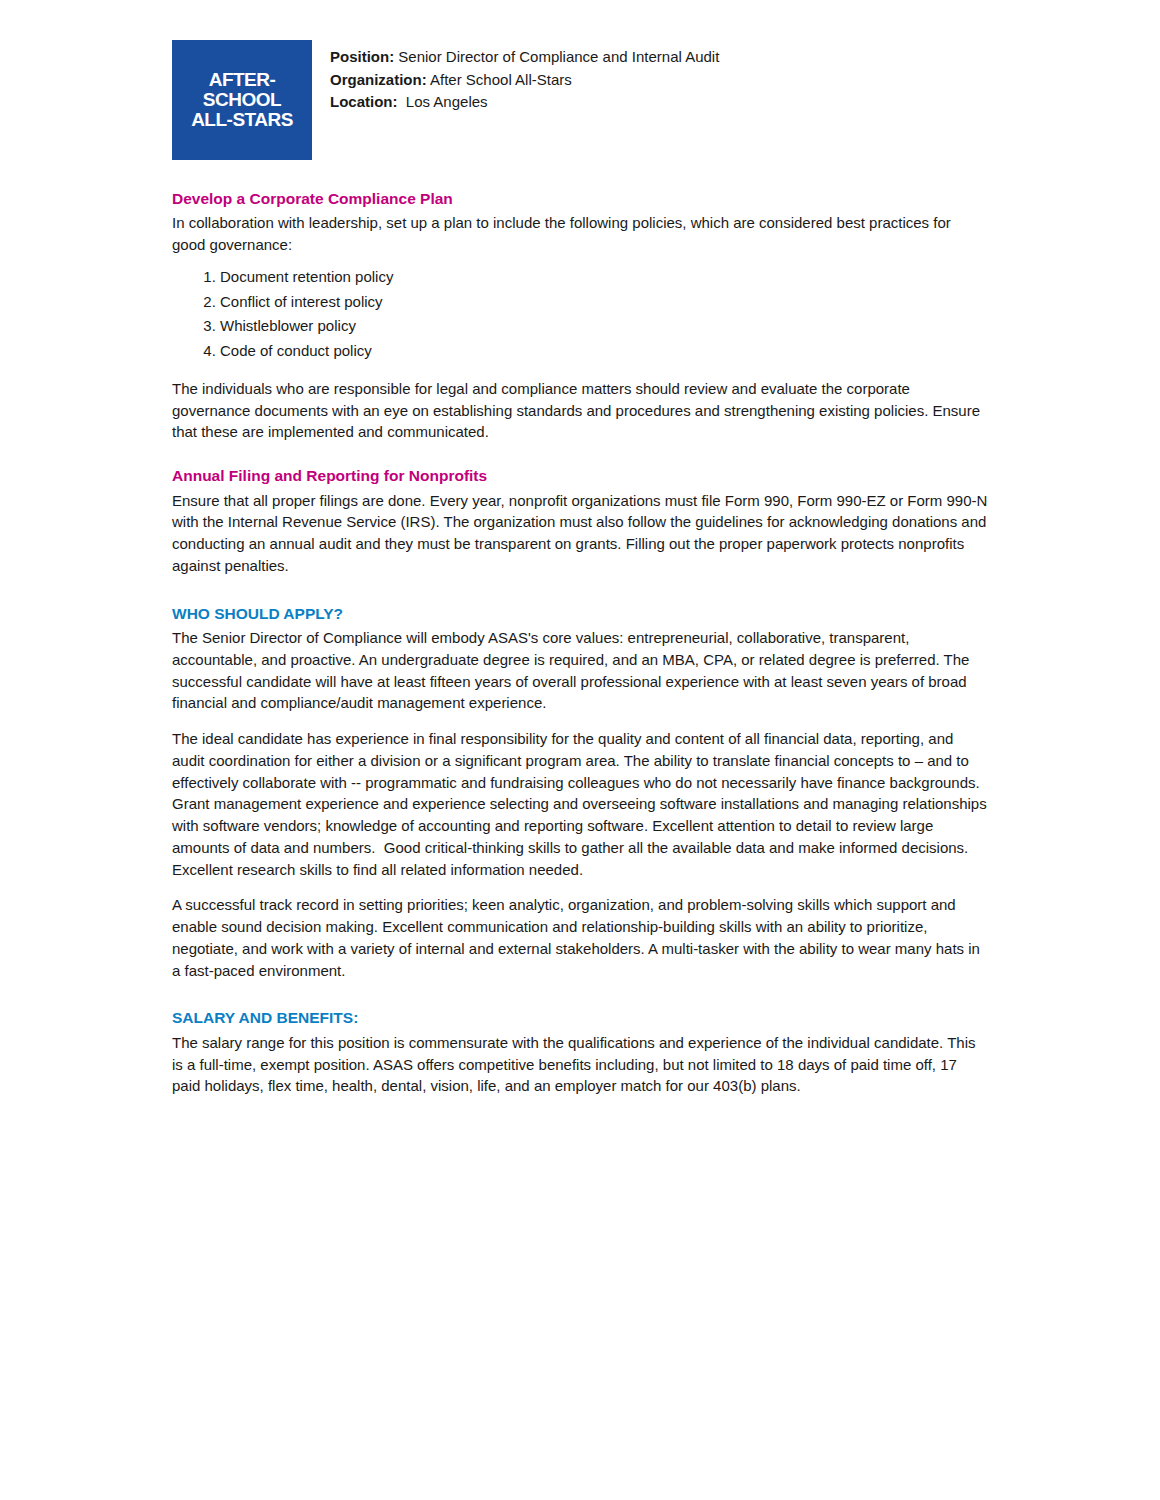AFTER-SCHOOL ALL-STARS
Position: Senior Director of Compliance and Internal Audit
Organization: After School All-Stars
Location: Los Angeles
Develop a Corporate Compliance Plan
In collaboration with leadership, set up a plan to include the following policies, which are considered best practices for good governance:
Document retention policy
Conflict of interest policy
Whistleblower policy
Code of conduct policy
The individuals who are responsible for legal and compliance matters should review and evaluate the corporate governance documents with an eye on establishing standards and procedures and strengthening existing policies. Ensure that these are implemented and communicated.
Annual Filing and Reporting for Nonprofits
Ensure that all proper filings are done. Every year, nonprofit organizations must file Form 990, Form 990-EZ or Form 990-N with the Internal Revenue Service (IRS). The organization must also follow the guidelines for acknowledging donations and conducting an annual audit and they must be transparent on grants. Filling out the proper paperwork protects nonprofits against penalties.
Who should apply?
The Senior Director of Compliance will embody ASAS's core values: entrepreneurial, collaborative, transparent, accountable, and proactive. An undergraduate degree is required, and an MBA, CPA, or related degree is preferred. The successful candidate will have at least fifteen years of overall professional experience with at least seven years of broad financial and compliance/audit management experience.
The ideal candidate has experience in final responsibility for the quality and content of all financial data, reporting, and audit coordination for either a division or a significant program area. The ability to translate financial concepts to – and to effectively collaborate with -- programmatic and fundraising colleagues who do not necessarily have finance backgrounds. Grant management experience and experience selecting and overseeing software installations and managing relationships with software vendors; knowledge of accounting and reporting software. Excellent attention to detail to review large amounts of data and numbers. Good critical-thinking skills to gather all the available data and make informed decisions. Excellent research skills to find all related information needed.
A successful track record in setting priorities; keen analytic, organization, and problem-solving skills which support and enable sound decision making. Excellent communication and relationship-building skills with an ability to prioritize, negotiate, and work with a variety of internal and external stakeholders. A multi-tasker with the ability to wear many hats in a fast-paced environment.
Salary and Benefits:
The salary range for this position is commensurate with the qualifications and experience of the individual candidate. This is a full-time, exempt position. ASAS offers competitive benefits including, but not limited to 18 days of paid time off, 17 paid holidays, flex time, health, dental, vision, life, and an employer match for our 403(b) plans.